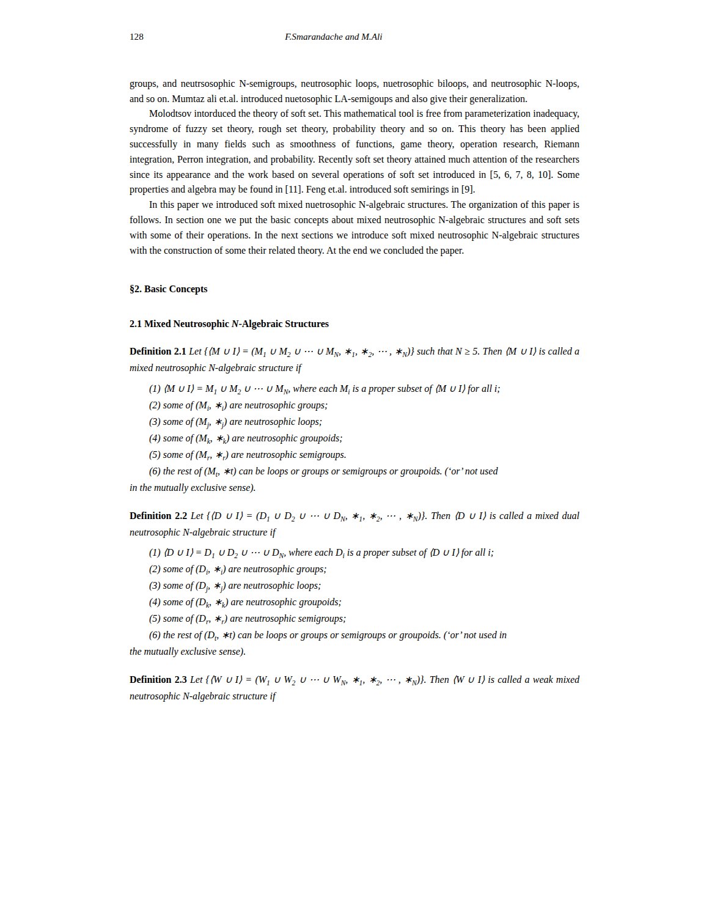128 F.Smarandache and M.Ali
groups, and neutrsosophic N-semigroups, neutrosophic loops, nuetrosophic biloops, and neutrosophic N-loops, and so on. Mumtaz ali et.al. introduced nuetosophic LA-semigoups and also give their generalization.
Molodtsov intorduced the theory of soft set. This mathematical tool is free from parameterization inadequacy, syndrome of fuzzy set theory, rough set theory, probability theory and so on. This theory has been applied successfully in many fields such as smoothness of functions, game theory, operation research, Riemann integration, Perron integration, and probability. Recently soft set theory attained much attention of the researchers since its appearance and the work based on several operations of soft set introduced in [5, 6, 7, 8, 10]. Some properties and algebra may be found in [11]. Feng et.al. introduced soft semirings in [9].
In this paper we introduced soft mixed nuetrosophic N-algebraic structures. The organization of this paper is follows. In section one we put the basic concepts about mixed neutrosophic N-algebraic structures and soft sets with some of their operations. In the next sections we introduce soft mixed neutrosophic N-algebraic structures with the construction of some their related theory. At the end we concluded the paper.
§2. Basic Concepts
2.1 Mixed Neutrosophic N-Algebraic Structures
Definition 2.1 Let {⟨M ∪ I⟩ = (M1 ∪ M2 ∪ ⋯ ∪ MN, ∗1, ∗2, ⋯ , ∗N)} such that N ≥ 5. Then ⟨M ∪ I⟩ is called a mixed neutrosophic N-algebraic structure if
(1) ⟨M ∪ I⟩ = M1 ∪ M2 ∪ ⋯ ∪ MN, where each Mi is a proper subset of ⟨M ∪ I⟩ for all i;
(2) some of (Mi, ∗i) are neutrosophic groups;
(3) some of (Mj, ∗j) are neutrosophic loops;
(4) some of (Mk, ∗k) are neutrosophic groupoids;
(5) some of (Mr, ∗r) are neutrosophic semigroups.
(6) the rest of (Mt, ∗t) can be loops or groups or semigroups or groupoids. (‘or’ not used
in the mutually exclusive sense).
Definition 2.2 Let {⟨D ∪ I⟩ = (D1 ∪ D2 ∪ ⋯ ∪ DN, ∗1, ∗2, ⋯ , ∗N)}. Then ⟨D ∪ I⟩ is called a mixed dual neutrosophic N-algebraic structure if
(1) ⟨D ∪ I⟩ = D1 ∪ D2 ∪ ⋯ ∪ DN, where each Di is a proper subset of ⟨D ∪ I⟩ for all i;
(2) some of (Di, ∗i) are neutrosophic groups;
(3) some of (Dj, ∗j) are neutrosophic loops;
(4) some of (Dk, ∗k) are neutrosophic groupoids;
(5) some of (Dr, ∗r) are neutrosophic semigroups;
(6) the rest of (Dt, ∗t) can be loops or groups or semigroups or groupoids. (‘or’ not used in
the mutually exclusive sense).
Definition 2.3 Let {⟨W ∪ I⟩ = (W1 ∪ W2 ∪ ⋯ ∪ WN, ∗1, ∗2, ⋯ , ∗N)}. Then ⟨W ∪ I⟩ is called a weak mixed neutrosophic N-algebraic structure if